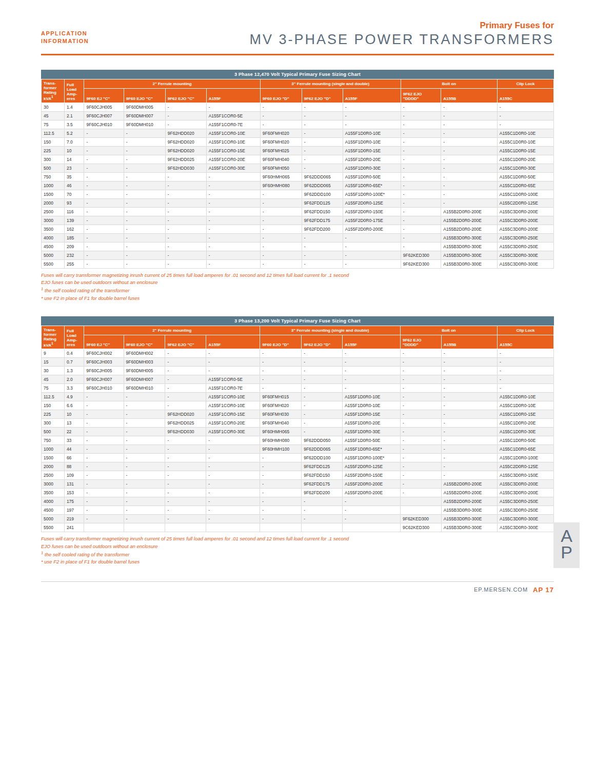APPLICATION
INFORMATION
Primary Fuses for
MV 3-PHASE POWER TRANSFORMERS
3 Phase 12,470 Volt Typical Primary Fuse Sizing Chart
| Trans- former Rating kVA 1 | Full Load Amp- eres | 2" Ferrule mounting | 3" Ferrule mounting (single and double) | Bolt on | Clip Lock |
| --- | --- | --- | --- | --- | --- |
| 9F60 EJ "C" | 9F60 EJO "C" | 9F62 EJO "C" | A155F | 9F60 EJO "D" | 9F62 EJO "D" | A155F | 9F62 EJO "DDDD" | A155B | A155C |
| 30 | 1.4 | 9F60CJH005 | 9F60DMH005 | - | - | - | - | - | - | - | - |
| 45 | 2.1 | 9F60CJH007 | 9F60DMH007 | - | A155F1COR0-5E | - | - | - | - | - | - |
| 75 | 3.5 | 9F60CJH010 | 9F60DMH010 | - | A155F1COR0-7E | - | - | - | - | - | - |
| 112.5 | 5.2 | - | - | 9F62HDD020 | A155F1COR0-10E | 9F60FMH020 | - | A155F1D0R0-10E | - | - | A155C1D0R0-10E |
| 150 | 7.0 | - | - | 9F62HDD020 | A155F1COR0-10E | 9F60FMH020 | - | A155F1D0R0-10E | - | - | A155C1D0R0-10E |
| 225 | 10 | - | - | 9F62HDD020 | A155F1COR0-15E | 9F60FMH025 | - | A155F1D0R0-15E | - | - | A155C1D0R0-15E |
| 300 | 14 | - | - | 9F62HDD025 | A155F1COR0-20E | 9F60FMH040 | - | A155F1D0R0-20E | - | - | A155C1D0R0-20E |
| 500 | 23 | - | - | 9F62HDD030 | A155F1COR0-30E | 9F60FMH050 | - | A155F1D0R0-30E | - | - | A155C1D0R0-30E |
| 750 | 35 | - | - | - | - | 9F60HMH065 | 9F62DDD065 | A155F1D0R0-50E | - | - | A155C1D0R0-50E |
| 1000 | 46 | - | - | - | - | 9F60HMH080 | 9F62DDD065 | A155F1D0R0-65E* | - | - | A155C1D0R0-65E |
| 1500 | 70 | - | - | - | - | - | 9F62DDD100 | A155F1D0R0-100E* | - | - | A155C1D0R0-100E |
| 2000 | 93 | - | - | - | - | - | 9F62FDD125 | A155F2D0R0-125E | - | - | A155C2D0R0-125E |
| 2500 | 116 | - | - | - | - | - | 9F62FDD150 | A155F2D0R0-150E | - | A155B2D0R0-200E | A155C3D0R0-200E |
| 3000 | 139 | - | - | - | - | - | 9F62FDD175 | A155F2D0R0-175E | - | A155B2D0R0-200E | A155C3D0R0-200E |
| 3500 | 162 | - | - | - | - | - | 9F62FDD200 | A155F2D0R0-200E | - | A155B2D0R0-200E | A155C3D0R0-200E |
| 4000 | 185 | - | - | - | - | - | - | - | - | A155B3D0R0-300E | A155C3D0R0-250E |
| 4500 | 209 | - | - | - | - | - | - | - | - | A155B3D0R0-300E | A155C3D0R0-250E |
| 5000 | 232 | - | - | - | - | - | - | - | 9F62KED300 | A155B3D0R0-300E | A155C3D0R0-300E |
| 5500 | 255 | - | - | - | - | - | - | - | 9F62KED300 | A155B3D0R0-300E | A155C3D0R0-300E |
Fuses will carry transformer magnetizing inrush current of 25 times full load amperes for .01 second and 12 times full load current for .1 second
EJO fuses can be used outdoors without an enclosure
1 the self cooled rating of the transformer
* use F2 in place of F1 for double barrel fuses
3 Phase 13,200 Volt Typical Primary Fuse Sizing Chart
| Trans- former Rating kVA 1 | Full Load Amp- eres | 2" Ferrule mounting | 3" Ferrule mounting (single and double) | Bolt on | Clip Lock |
| --- | --- | --- | --- | --- | --- |
| 9F60 EJ "C" | 9F60 EJO "C" | 9F62 EJO "C" | A155F | 9F60 EJO "D" | 9F62 EJO "D" | A155F | 9F62 EJO "DDDD" | A155B | A155C |
| 9 | 0.4 | 9F60CJH002 | 9F60DMH002 | - | - | - | - | - | - | - | - |
| 15 | 0.7 | 9F60CJH003 | 9F60DMH003 | - | - | - | - | - | - | - | - |
| 30 | 1.3 | 9F60CJH005 | 9F60DMH005 | - | - | - | - | - | - | - | - |
| 45 | 2.0 | 9F60CJH007 | 9F60DMH007 | - | A155F1COR0-5E | - | - | - | - | - | - |
| 75 | 3.3 | 9F60CJH010 | 9F60DMH010 | - | A155F1COR0-7E | - | - | - | - | - | - |
| 112.5 | 4.9 | - | - | - | A155F1COR0-10E | 9F60FMH015 | - | A155F1D0R0-10E | - | - | A155C1D0R0-10E |
| 150 | 6.6 | - | - | - | A155F1COR0-10E | 9F60FMH020 | - | A155F1D0R0-10E | - | - | A155C1D0R0-10E |
| 225 | 10 | - | - | 9F62HDD020 | A155F1COR0-15E | 9F60FMH030 | - | A155F1D0R0-15E | - | - | A155C1D0R0-15E |
| 300 | 13 | - | - | 9F62HDD025 | A155F1COR0-20E | 9F60FMH040 | - | A155F1D0R0-20E | - | - | A155C1D0R0-20E |
| 500 | 22 | - | - | 9F62HDD030 | A155F1COR0-30E | 9F60HMH065 | - | A155F1D0R0-30E | - | - | A155C1D0R0-30E |
| 750 | 33 | - | - | - | - | 9F60HMH080 | 9F62DDD050 | A155F1D0R0-50E | - | - | A155C1D0R0-50E |
| 1000 | 44 | - | - | - | - | 9F60HMH100 | 9F62DDD065 | A155F1D0R0-65E* | - | - | A155C1D0R0-65E |
| 1500 | 66 | - | - | - | - | - | 9F62DDD100 | A155F1D0R0-100E* | - | - | A155C1D0R0-100E |
| 2000 | 88 | - | - | - | - | - | 9F62FDD125 | A155F2D0R0-125E | - | - | A155C2D0R0-125E |
| 2500 | 109 | - | - | - | - | - | 9F62FDD150 | A155F2D0R0-150E | - | - | A155C3D0R0-150E |
| 3000 | 131 | - | - | - | - | - | 9F62FDD175 | A155F2D0R0-200E | - | A155B2D0R0-200E | A155C3D0R0-200E |
| 3500 | 153 | - | - | - | - | - | 9F62FDD200 | A155F2D0R0-200E | - | A155B2D0R0-200E | A155C3D0R0-200E |
| 4000 | 175 | - | - | - | - | - | - | - | | A155B2D0R0-200E | A155C3D0R0-250E |
| 4500 | 197 | - | - | - | - | - | - | - | | A155B3D0R0-300E | A155C3D0R0-250E |
| 5000 | 219 | - | - | - | - | - | - | - | 9F62KED300 | A155B3D0R0-300E | A155C3D0R0-300E |
| 5500 | 241 | | | | | | | | 9C62KED300 | A155B3D0R0-300E | A155C3D0R0-300E |
Fuses will carry transformer magnetizing inrush current of 25 times full load amperes for .01 second and 12 times full load current for .1 second
EJO fuses can be used outdoors without an enclosure
1 the self cooled rating of the transformer
* use F2 in place of F1 for double barrel fuses
A
P
EP.MERSEN.COM AP 17